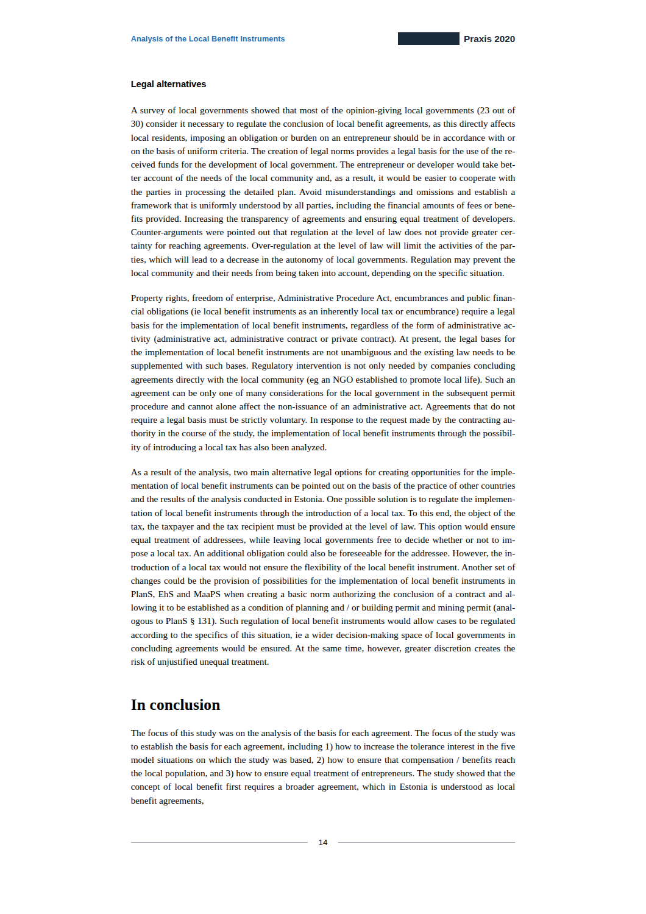Analysis of the Local Benefit Instruments
Praxis 2020
Legal alternatives
A survey of local governments showed that most of the opinion-giving local governments (23 out of 30) consider it necessary to regulate the conclusion of local benefit agreements, as this directly affects local residents, imposing an obligation or burden on an entrepreneur should be in accordance with or on the basis of uniform criteria. The creation of legal norms provides a legal basis for the use of the received funds for the development of local government. The entrepreneur or developer would take better account of the needs of the local community and, as a result, it would be easier to cooperate with the parties in processing the detailed plan. Avoid misunderstandings and omissions and establish a framework that is uniformly understood by all parties, including the financial amounts of fees or benefits provided. Increasing the transparency of agreements and ensuring equal treatment of developers. Counter-arguments were pointed out that regulation at the level of law does not provide greater certainty for reaching agreements. Over-regulation at the level of law will limit the activities of the parties, which will lead to a decrease in the autonomy of local governments. Regulation may prevent the local community and their needs from being taken into account, depending on the specific situation.
Property rights, freedom of enterprise, Administrative Procedure Act, encumbrances and public financial obligations (ie local benefit instruments as an inherently local tax or encumbrance) require a legal basis for the implementation of local benefit instruments, regardless of the form of administrative activity (administrative act, administrative contract or private contract). At present, the legal bases for the implementation of local benefit instruments are not unambiguous and the existing law needs to be supplemented with such bases. Regulatory intervention is not only needed by companies concluding agreements directly with the local community (eg an NGO established to promote local life). Such an agreement can be only one of many considerations for the local government in the subsequent permit procedure and cannot alone affect the non-issuance of an administrative act. Agreements that do not require a legal basis must be strictly voluntary. In response to the request made by the contracting authority in the course of the study, the implementation of local benefit instruments through the possibility of introducing a local tax has also been analyzed.
As a result of the analysis, two main alternative legal options for creating opportunities for the implementation of local benefit instruments can be pointed out on the basis of the practice of other countries and the results of the analysis conducted in Estonia. One possible solution is to regulate the implementation of local benefit instruments through the introduction of a local tax. To this end, the object of the tax, the taxpayer and the tax recipient must be provided at the level of law. This option would ensure equal treatment of addressees, while leaving local governments free to decide whether or not to impose a local tax. An additional obligation could also be foreseeable for the addressee. However, the introduction of a local tax would not ensure the flexibility of the local benefit instrument. Another set of changes could be the provision of possibilities for the implementation of local benefit instruments in PlanS, EhS and MaaPS when creating a basic norm authorizing the conclusion of a contract and allowing it to be established as a condition of planning and / or building permit and mining permit (analogous to PlanS § 131). Such regulation of local benefit instruments would allow cases to be regulated according to the specifics of this situation, ie a wider decision-making space of local governments in concluding agreements would be ensured. At the same time, however, greater discretion creates the risk of unjustified unequal treatment.
In conclusion
The focus of this study was on the analysis of the basis for each agreement. The focus of the study was to establish the basis for each agreement, including 1) how to increase the tolerance interest in the five model situations on which the study was based, 2) how to ensure that compensation / benefits reach the local population, and 3) how to ensure equal treatment of entrepreneurs. The study showed that the concept of local benefit first requires a broader agreement, which in Estonia is understood as local benefit agreements,
14